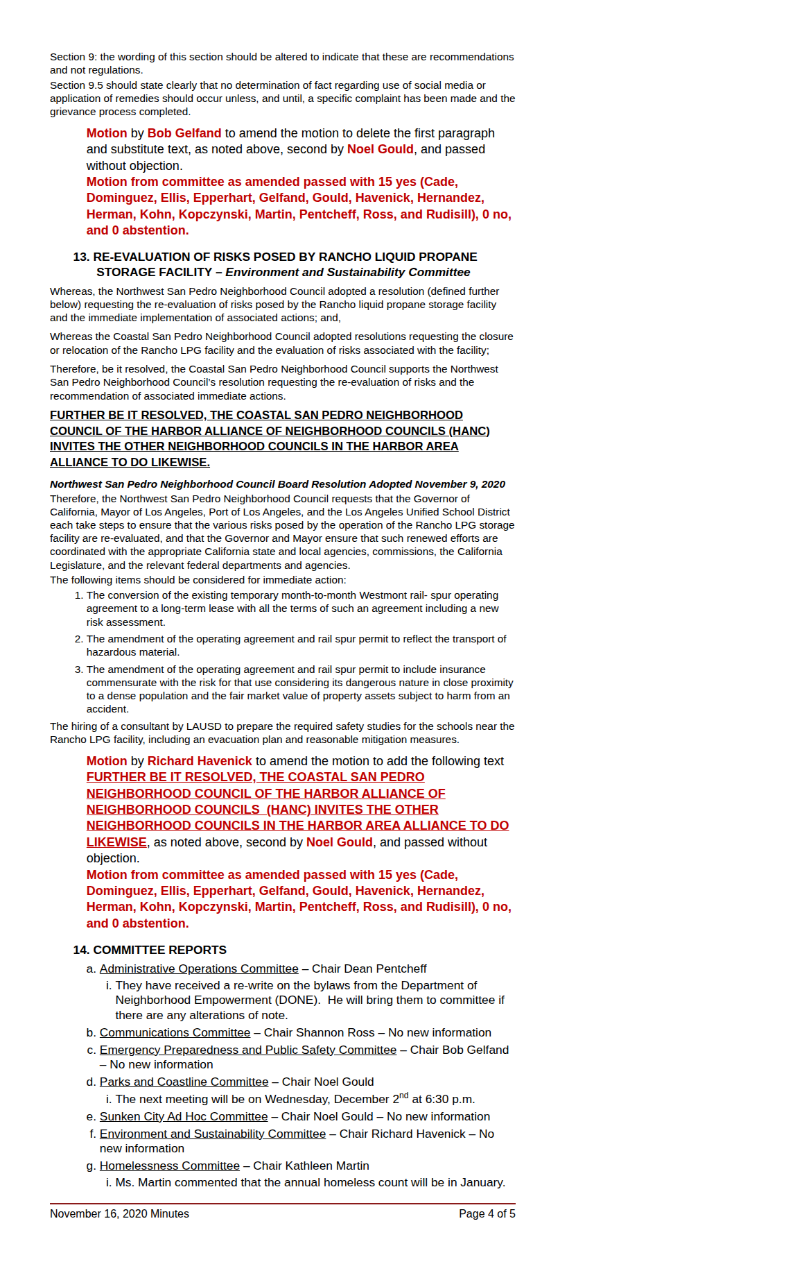Section 9: the wording of this section should be altered to indicate that these are recommendations and not regulations.
Section 9.5 should state clearly that no determination of fact regarding use of social media or application of remedies should occur unless, and until, a specific complaint has been made and the grievance process completed.
Motion by Bob Gelfand to amend the motion to delete the first paragraph and substitute text, as noted above, second by Noel Gould, and passed without objection.
Motion from committee as amended passed with 15 yes (Cade, Dominguez, Ellis, Epperhart, Gelfand, Gould, Havenick, Hernandez, Herman, Kohn, Kopczynski, Martin, Pentcheff, Ross, and Rudisill), 0 no, and 0 abstention.
13. RE-EVALUATION OF RISKS POSED BY RANCHO LIQUID PROPANE STORAGE FACILITY – Environment and Sustainability Committee
Whereas, the Northwest San Pedro Neighborhood Council adopted a resolution (defined further below) requesting the re-evaluation of risks posed by the Rancho liquid propane storage facility and the immediate implementation of associated actions; and,
Whereas the Coastal San Pedro Neighborhood Council adopted resolutions requesting the closure or relocation of the Rancho LPG facility and the evaluation of risks associated with the facility;
Therefore, be it resolved, the Coastal San Pedro Neighborhood Council supports the Northwest San Pedro Neighborhood Council’s resolution requesting the re-evaluation of risks and the recommendation of associated immediate actions.
FURTHER BE IT RESOLVED, THE COASTAL SAN PEDRO NEIGHBORHOOD COUNCIL OF THE HARBOR ALLIANCE OF NEIGHBORHOOD COUNCILS (HANC) INVITES THE OTHER NEIGHBORHOOD COUNCILS IN THE HARBOR AREA ALLIANCE TO DO LIKEWISE.
Northwest San Pedro Neighborhood Council Board Resolution Adopted November 9, 2020
Therefore, the Northwest San Pedro Neighborhood Council requests that the Governor of California, Mayor of Los Angeles, Port of Los Angeles, and the Los Angeles Unified School District each take steps to ensure that the various risks posed by the operation of the Rancho LPG storage facility are re-evaluated, and that the Governor and Mayor ensure that such renewed efforts are coordinated with the appropriate California state and local agencies, commissions, the California Legislature, and the relevant federal departments and agencies.
The following items should be considered for immediate action:
The conversion of the existing temporary month-to-month Westmont rail- spur operating agreement to a long-term lease with all the terms of such an agreement including a new risk assessment.
The amendment of the operating agreement and rail spur permit to reflect the transport of hazardous material.
The amendment of the operating agreement and rail spur permit to include insurance commensurate with the risk for that use considering its dangerous nature in close proximity to a dense population and the fair market value of property assets subject to harm from an accident.
The hiring of a consultant by LAUSD to prepare the required safety studies for the schools near the Rancho LPG facility, including an evacuation plan and reasonable mitigation measures.
Motion by Richard Havenick to amend the motion to add the following text FURTHER BE IT RESOLVED, THE COASTAL SAN PEDRO NEIGHBORHOOD COUNCIL OF THE HARBOR ALLIANCE OF NEIGHBORHOOD COUNCILS (HANC) INVITES THE OTHER NEIGHBORHOOD COUNCILS IN THE HARBOR AREA ALLIANCE TO DO LIKEWISE, as noted above, second by Noel Gould, and passed without objection.
Motion from committee as amended passed with 15 yes (Cade, Dominguez, Ellis, Epperhart, Gelfand, Gould, Havenick, Hernandez, Herman, Kohn, Kopczynski, Martin, Pentcheff, Ross, and Rudisill), 0 no, and 0 abstention.
14. COMMITTEE REPORTS
Administrative Operations Committee – Chair Dean Pentcheff
They have received a re-write on the bylaws from the Department of Neighborhood Empowerment (DONE). He will bring them to committee if there are any alterations of note.
Communications Committee – Chair Shannon Ross – No new information
Emergency Preparedness and Public Safety Committee – Chair Bob Gelfand – No new information
Parks and Coastline Committee – Chair Noel Gould
The next meeting will be on Wednesday, December 2nd at 6:30 p.m.
Sunken City Ad Hoc Committee – Chair Noel Gould – No new information
Environment and Sustainability Committee – Chair Richard Havenick – No new information
Homelessness Committee – Chair Kathleen Martin
Ms. Martin commented that the annual homeless count will be in January.
November 16, 2020 Minutes Page 4 of 5